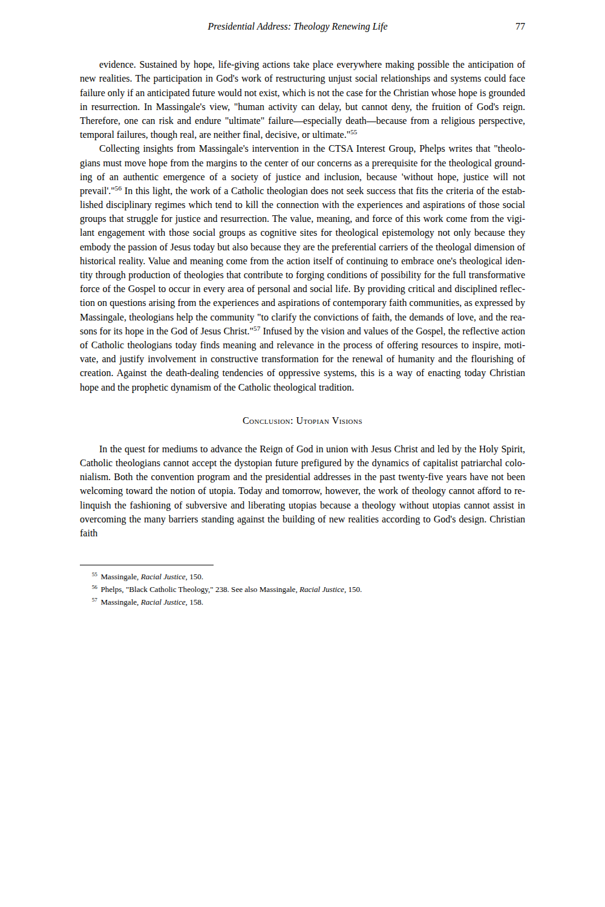Presidential Address: Theology Renewing Life 77
evidence. Sustained by hope, life-giving actions take place everywhere making possible the anticipation of new realities. The participation in God's work of restructuring unjust social relationships and systems could face failure only if an anticipated future would not exist, which is not the case for the Christian whose hope is grounded in resurrection. In Massingale's view, "human activity can delay, but cannot deny, the fruition of God's reign. Therefore, one can risk and endure "ultimate" failure—especially death—because from a religious perspective, temporal failures, though real, are neither final, decisive, or ultimate."55
Collecting insights from Massingale's intervention in the CTSA Interest Group, Phelps writes that "theologians must move hope from the margins to the center of our concerns as a prerequisite for the theological grounding of an authentic emergence of a society of justice and inclusion, because 'without hope, justice will not prevail'."56 In this light, the work of a Catholic theologian does not seek success that fits the criteria of the established disciplinary regimes which tend to kill the connection with the experiences and aspirations of those social groups that struggle for justice and resurrection. The value, meaning, and force of this work come from the vigilant engagement with those social groups as cognitive sites for theological epistemology not only because they embody the passion of Jesus today but also because they are the preferential carriers of the theologal dimension of historical reality. Value and meaning come from the action itself of continuing to embrace one's theological identity through production of theologies that contribute to forging conditions of possibility for the full transformative force of the Gospel to occur in every area of personal and social life. By providing critical and disciplined reflection on questions arising from the experiences and aspirations of contemporary faith communities, as expressed by Massingale, theologians help the community "to clarify the convictions of faith, the demands of love, and the reasons for its hope in the God of Jesus Christ."57 Infused by the vision and values of the Gospel, the reflective action of Catholic theologians today finds meaning and relevance in the process of offering resources to inspire, motivate, and justify involvement in constructive transformation for the renewal of humanity and the flourishing of creation. Against the death-dealing tendencies of oppressive systems, this is a way of enacting today Christian hope and the prophetic dynamism of the Catholic theological tradition.
Conclusion: Utopian Visions
In the quest for mediums to advance the Reign of God in union with Jesus Christ and led by the Holy Spirit, Catholic theologians cannot accept the dystopian future prefigured by the dynamics of capitalist patriarchal colonialism. Both the convention program and the presidential addresses in the past twenty-five years have not been welcoming toward the notion of utopia. Today and tomorrow, however, the work of theology cannot afford to relinquish the fashioning of subversive and liberating utopias because a theology without utopias cannot assist in overcoming the many barriers standing against the building of new realities according to God's design. Christian faith
55 Massingale, Racial Justice, 150.
56 Phelps, "Black Catholic Theology," 238. See also Massingale, Racial Justice, 150.
57 Massingale, Racial Justice, 158.